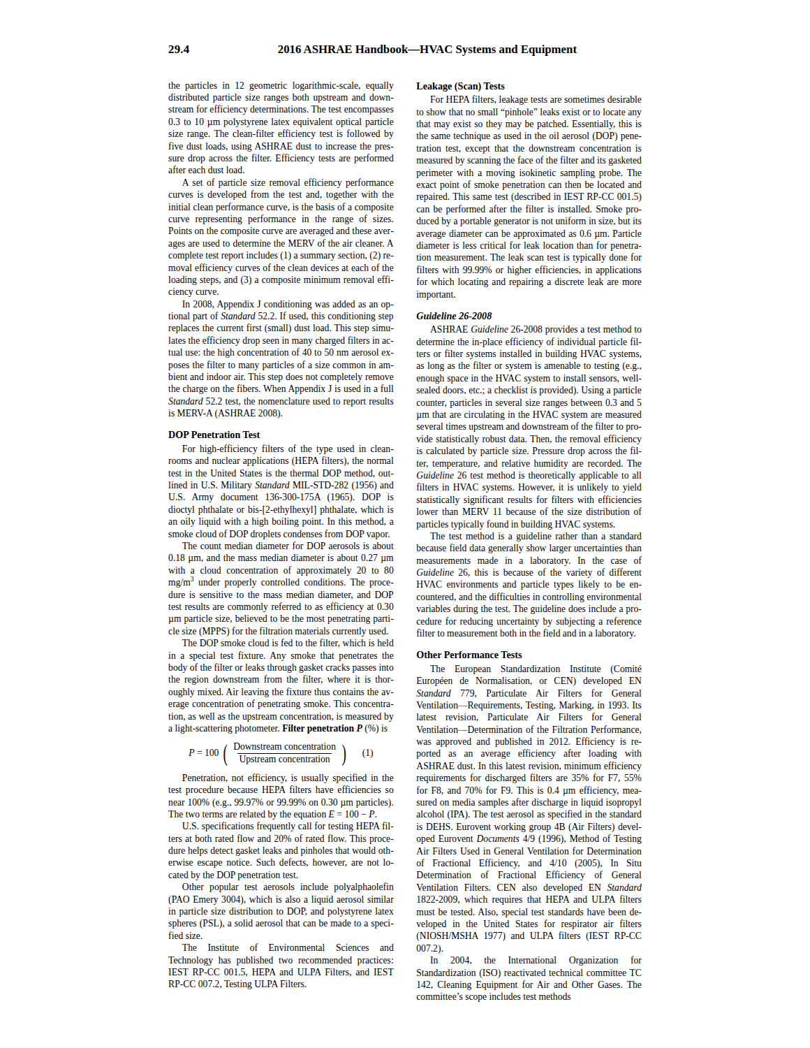29.4
2016 ASHRAE Handbook—HVAC Systems and Equipment
the particles in 12 geometric logarithmic-scale, equally distributed particle size ranges both upstream and downstream for efficiency determinations. The test encompasses 0.3 to 10 µm polystyrene latex equivalent optical particle size range. The clean-filter efficiency test is followed by five dust loads, using ASHRAE dust to increase the pressure drop across the filter. Efficiency tests are performed after each dust load.
A set of particle size removal efficiency performance curves is developed from the test and, together with the initial clean performance curve, is the basis of a composite curve representing performance in the range of sizes. Points on the composite curve are averaged and these averages are used to determine the MERV of the air cleaner. A complete test report includes (1) a summary section, (2) removal efficiency curves of the clean devices at each of the loading steps, and (3) a composite minimum removal efficiency curve.
In 2008, Appendix J conditioning was added as an optional part of Standard 52.2. If used, this conditioning step replaces the current first (small) dust load. This step simulates the efficiency drop seen in many charged filters in actual use: the high concentration of 40 to 50 nm aerosol exposes the filter to many particles of a size common in ambient and indoor air. This step does not completely remove the charge on the fibers. When Appendix J is used in a full Standard 52.2 test, the nomenclature used to report results is MERV-A (ASHRAE 2008).
DOP Penetration Test
For high-efficiency filters of the type used in cleanrooms and nuclear applications (HEPA filters), the normal test in the United States is the thermal DOP method, outlined in U.S. Military Standard MIL-STD-282 (1956) and U.S. Army document 136-300-175A (1965). DOP is dioctyl phthalate or bis-[2-ethylhexyl] phthalate, which is an oily liquid with a high boiling point. In this method, a smoke cloud of DOP droplets condenses from DOP vapor.
The count median diameter for DOP aerosols is about 0.18 µm, and the mass median diameter is about 0.27 µm with a cloud concentration of approximately 20 to 80 mg/m3 under properly controlled conditions. The procedure is sensitive to the mass median diameter, and DOP test results are commonly referred to as efficiency at 0.30 µm particle size, believed to be the most penetrating particle size (MPPS) for the filtration materials currently used.
The DOP smoke cloud is fed to the filter, which is held in a special test fixture. Any smoke that penetrates the body of the filter or leaks through gasket cracks passes into the region downstream from the filter, where it is thoroughly mixed. Air leaving the fixture thus contains the average concentration of penetrating smoke. This concentration, as well as the upstream concentration, is measured by a light-scattering photometer. Filter penetration P (%) is
P = 100 ( Downstream concentration Upstream concentration ) (1)
Penetration, not efficiency, is usually specified in the test procedure because HEPA filters have efficiencies so near 100% (e.g., 99.97% or 99.99% on 0.30 µm particles). The two terms are related by the equation E = 100 − P.
U.S. specifications frequently call for testing HEPA filters at both rated flow and 20% of rated flow. This procedure helps detect gasket leaks and pinholes that would otherwise escape notice. Such defects, however, are not located by the DOP penetration test.
Other popular test aerosols include polyalphaolefin (PAO Emery 3004), which is also a liquid aerosol similar in particle size distribution to DOP, and polystyrene latex spheres (PSL), a solid aerosol that can be made to a specified size.
The Institute of Environmental Sciences and Technology has published two recommended practices: IEST RP-CC 001.5, HEPA and ULPA Filters, and IEST RP-CC 007.2, Testing ULPA Filters.
Leakage (Scan) Tests
For HEPA filters, leakage tests are sometimes desirable to show that no small “pinhole” leaks exist or to locate any that may exist so they may be patched. Essentially, this is the same technique as used in the oil aerosol (DOP) penetration test, except that the downstream concentration is measured by scanning the face of the filter and its gasketed perimeter with a moving isokinetic sampling probe. The exact point of smoke penetration can then be located and repaired. This same test (described in IEST RP-CC 001.5) can be performed after the filter is installed. Smoke produced by a portable generator is not uniform in size, but its average diameter can be approximated as 0.6 µm. Particle diameter is less critical for leak location than for penetration measurement. The leak scan test is typically done for filters with 99.99% or higher efficiencies, in applications for which locating and repairing a discrete leak are more important.
Guideline 26-2008
ASHRAE Guideline 26-2008 provides a test method to determine the in-place efficiency of individual particle filters or filter systems installed in building HVAC systems, as long as the filter or system is amenable to testing (e.g., enough space in the HVAC system to install sensors, well-sealed doors, etc.; a checklist is provided). Using a particle counter, particles in several size ranges between 0.3 and 5 µm that are circulating in the HVAC system are measured several times upstream and downstream of the filter to provide statistically robust data. Then, the removal efficiency is calculated by particle size. Pressure drop across the filter, temperature, and relative humidity are recorded. The Guideline 26 test method is theoretically applicable to all filters in HVAC systems. However, it is unlikely to yield statistically significant results for filters with efficiencies lower than MERV 11 because of the size distribution of particles typically found in building HVAC systems.
The test method is a guideline rather than a standard because field data generally show larger uncertainties than measurements made in a laboratory. In the case of Guideline 26, this is because of the variety of different HVAC environments and particle types likely to be encountered, and the difficulties in controlling environmental variables during the test. The guideline does include a procedure for reducing uncertainty by subjecting a reference filter to measurement both in the field and in a laboratory.
Other Performance Tests
The European Standardization Institute (Comité Européen de Normalisation, or CEN) developed EN Standard 779, Particulate Air Filters for General Ventilation—Requirements, Testing, Marking, in 1993. Its latest revision, Particulate Air Filters for General Ventilation—Determination of the Filtration Performance, was approved and published in 2012. Efficiency is reported as an average efficiency after loading with ASHRAE dust. In this latest revision, minimum efficiency requirements for discharged filters are 35% for F7, 55% for F8, and 70% for F9. This is 0.4 µm efficiency, measured on media samples after discharge in liquid isopropyl alcohol (IPA). The test aerosol as specified in the standard is DEHS. Eurovent working group 4B (Air Filters) developed Eurovent Documents 4/9 (1996), Method of Testing Air Filters Used in General Ventilation for Determination of Fractional Efficiency, and 4/10 (2005), In Situ Determination of Fractional Efficiency of General Ventilation Filters. CEN also developed EN Standard 1822-2009, which requires that HEPA and ULPA filters must be tested. Also, special test standards have been developed in the United States for respirator air filters (NIOSH/MSHA 1977) and ULPA filters (IEST RP-CC 007.2).
In 2004, the International Organization for Standardization (ISO) reactivated technical committee TC 142, Cleaning Equipment for Air and Other Gases. The committee’s scope includes test methods